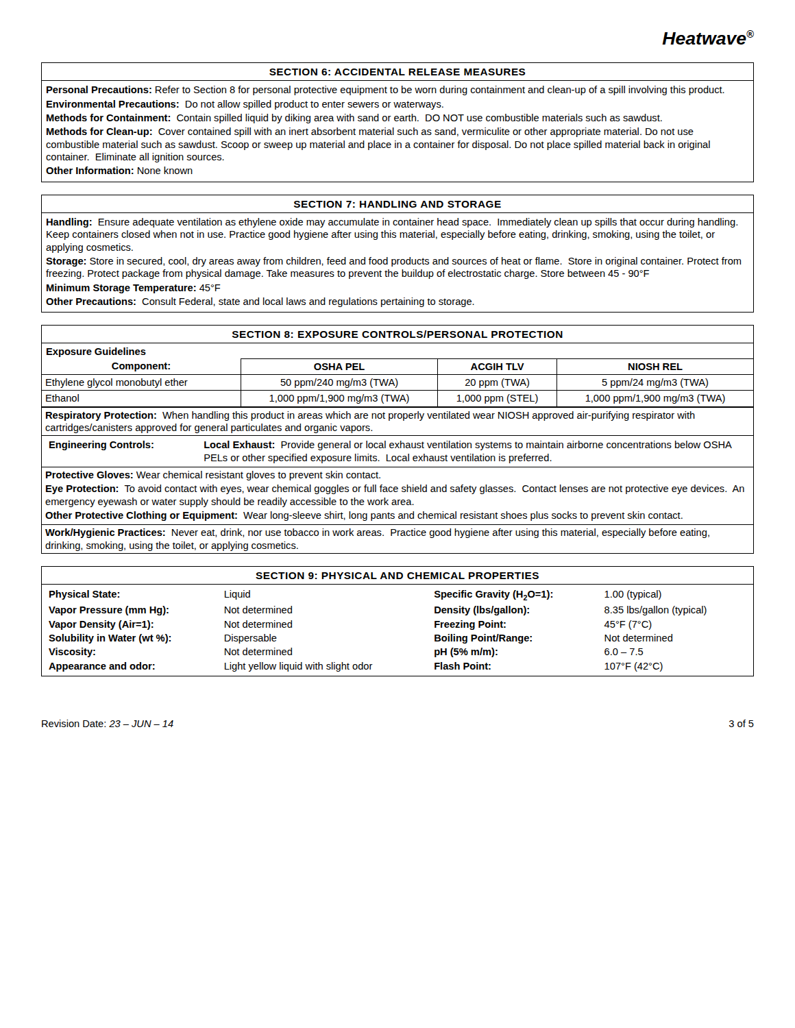Heatwave®
SECTION 6: ACCIDENTAL RELEASE MEASURES
Personal Precautions: Refer to Section 8 for personal protective equipment to be worn during containment and clean-up of a spill involving this product.
Environmental Precautions: Do not allow spilled product to enter sewers or waterways.
Methods for Containment: Contain spilled liquid by diking area with sand or earth. DO NOT use combustible materials such as sawdust.
Methods for Clean-up: Cover contained spill with an inert absorbent material such as sand, vermiculite or other appropriate material. Do not use combustible material such as sawdust. Scoop or sweep up material and place in a container for disposal. Do not place spilled material back in original container. Eliminate all ignition sources.
Other Information: None known
SECTION 7: HANDLING AND STORAGE
Handling: Ensure adequate ventilation as ethylene oxide may accumulate in container head space. Immediately clean up spills that occur during handling. Keep containers closed when not in use. Practice good hygiene after using this material, especially before eating, drinking, smoking, using the toilet, or applying cosmetics.
Storage: Store in secured, cool, dry areas away from children, feed and food products and sources of heat or flame. Store in original container. Protect from freezing. Protect package from physical damage. Take measures to prevent the buildup of electrostatic charge. Store between 45 - 90°F
Minimum Storage Temperature: 45°F
Other Precautions: Consult Federal, state and local laws and regulations pertaining to storage.
SECTION 8: EXPOSURE CONTROLS/PERSONAL PROTECTION
Exposure Guidelines
| Component: | OSHA PEL | ACGIH TLV | NIOSH REL |
| --- | --- | --- | --- |
| Ethylene glycol monobutyl ether | 50 ppm/240 mg/m3 (TWA) | 20 ppm (TWA) | 5 ppm/24 mg/m3 (TWA) |
| Ethanol | 1,000 ppm/1,900 mg/m3 (TWA) | 1,000 ppm (STEL) | 1,000 ppm/1,900 mg/m3 (TWA) |
| Respiratory Protection: When handling this product in areas which are not properly ventilated wear NIOSH approved air-purifying respirator with cartridges/canisters approved for general particulates and organic vapors. |
| / Engineering Controls: / Local Exhaust: Provide general or local exhaust ventilation systems to maintain airborne concentrations below OSHA PELs or other specified exposure limits. Local exhaust ventilation is preferred. / |
| Protective Gloves: Wear chemical resistant gloves to prevent skin contact. Eye Protection: To avoid contact with eyes, wear chemical goggles or full face shield and safety glasses. Contact lenses are not protective eye devices. An emergency eyewash or water supply should be readily accessible to the work area. Other Protective Clothing or Equipment: Wear long-sleeve shirt, long pants and chemical resistant shoes plus socks to prevent skin contact. |
| Work/Hygienic Practices: Never eat, drink, nor use tobacco in work areas. Practice good hygiene after using this material, especially before eating, drinking, smoking, using the toilet, or applying cosmetics. |
SECTION 9: PHYSICAL AND CHEMICAL PROPERTIES
| Physical State: | Liquid | Specific Gravity (H 2 O=1): | 1.00 (typical) |
| Vapor Pressure (mm Hg): | Not determined | Density (lbs/gallon): | 8.35 lbs/gallon (typical) |
| Vapor Density (Air=1): | Not determined | Freezing Point: | 45°F (7°C) |
| Solubility in Water (wt %): | Dispersable | Boiling Point/Range: | Not determined |
| Viscosity: | Not determined | pH (5% m/m): | 6.0 – 7.5 |
| Appearance and odor: | Light yellow liquid with slight odor | Flash Point: | 107°F (42°C) |
Revision Date: 23 – JUN – 14
3 of 5